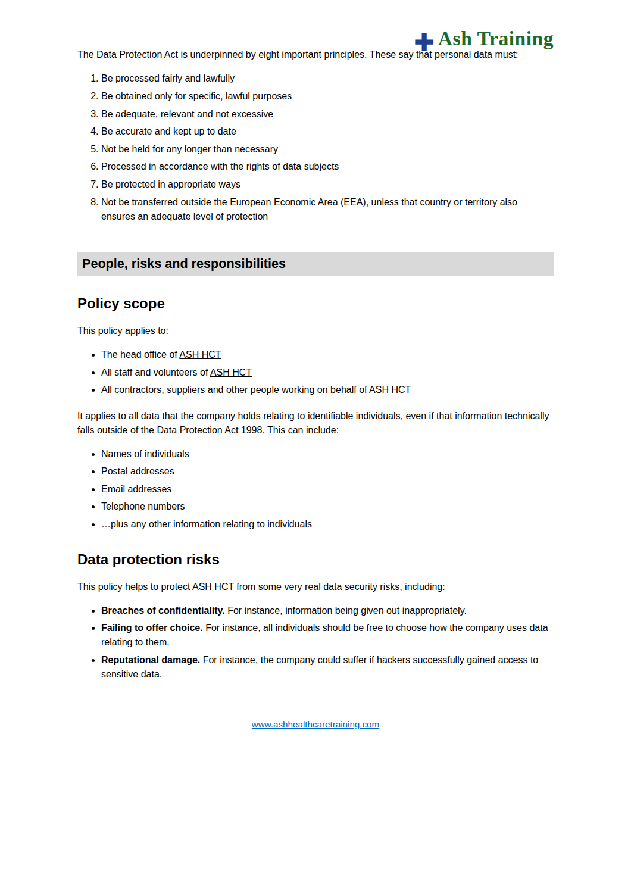✚Ash Training
The Data Protection Act is underpinned by eight important principles. These say that personal data must:
Be processed fairly and lawfully
Be obtained only for specific, lawful purposes
Be adequate, relevant and not excessive
Be accurate and kept up to date
Not be held for any longer than necessary
Processed in accordance with the rights of data subjects
Be protected in appropriate ways
Not be transferred outside the European Economic Area (EEA), unless that country or territory also ensures an adequate level of protection
People, risks and responsibilities
Policy scope
This policy applies to:
The head office of ASH HCT
All staff and volunteers of ASH HCT
All contractors, suppliers and other people working on behalf of ASH HCT
It applies to all data that the company holds relating to identifiable individuals, even if that information technically falls outside of the Data Protection Act 1998. This can include:
Names of individuals
Postal addresses
Email addresses
Telephone numbers
…plus any other information relating to individuals
Data protection risks
This policy helps to protect ASH HCT from some very real data security risks, including:
Breaches of confidentiality. For instance, information being given out inappropriately.
Failing to offer choice. For instance, all individuals should be free to choose how the company uses data relating to them.
Reputational damage. For instance, the company could suffer if hackers successfully gained access to sensitive data.
www.ashhealthcaretraining.com